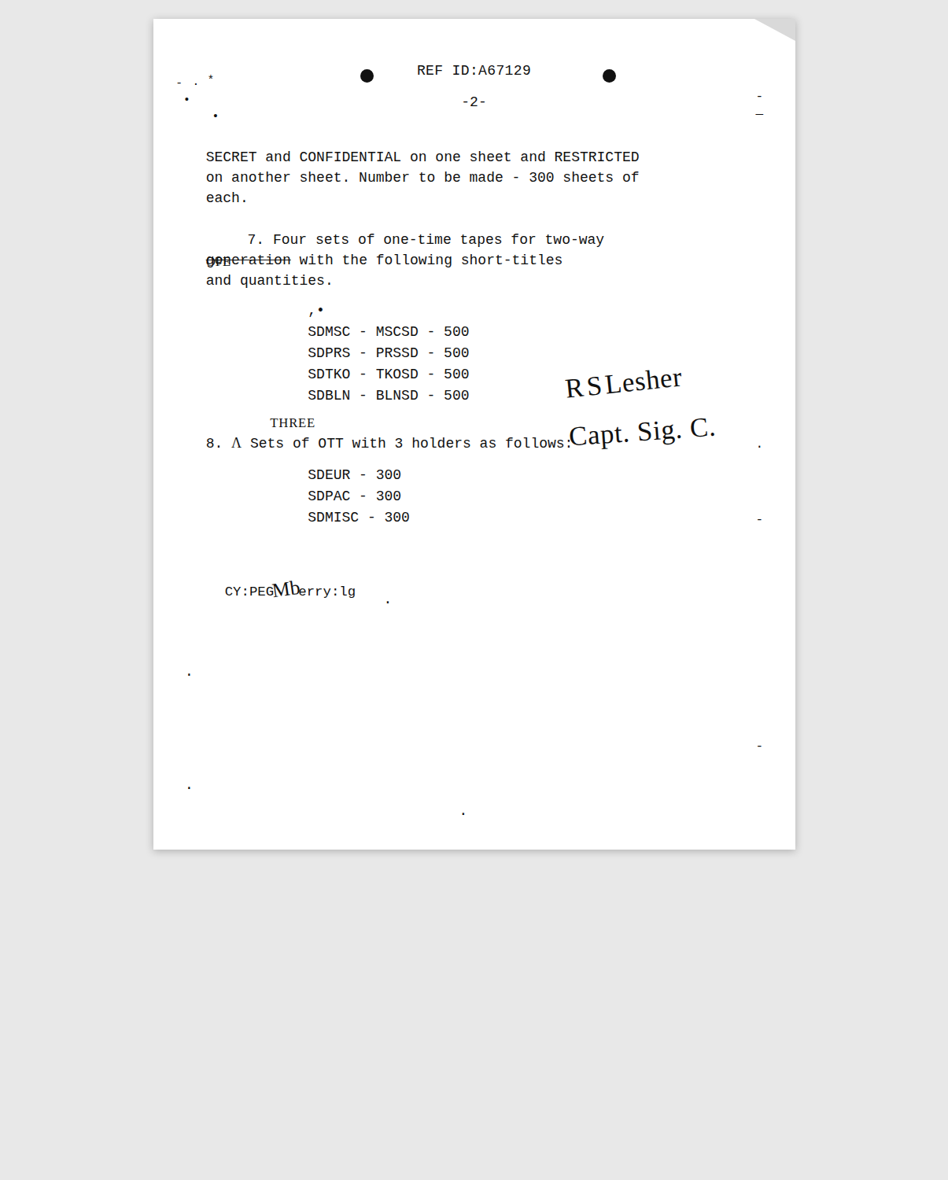- . * • • - _ . - - . . . .
REF ID:A67129
-2-
SECRET and CONFIDENTIAL on one sheet and RESTRICTED
on another sheet. Number to be made - 300 sheets of
each.
OPE 7. Four sets of one-time tapes for two-way
generation with the following short-titles
and quantities.
,•
SDMSC - MSCSD - 500
SDPRS - PRSSD - 500
SDTKO - TKOSD - 500
SDBLN - BLNSD - 500
THREE
8. Λ Sets of OTT with 3 holders as follows:
SDEUR - 300
SDPAC - 300
SDMISC - 300
R S Lesher
Capt. Sig. C.
CY:PEGMberry:lg